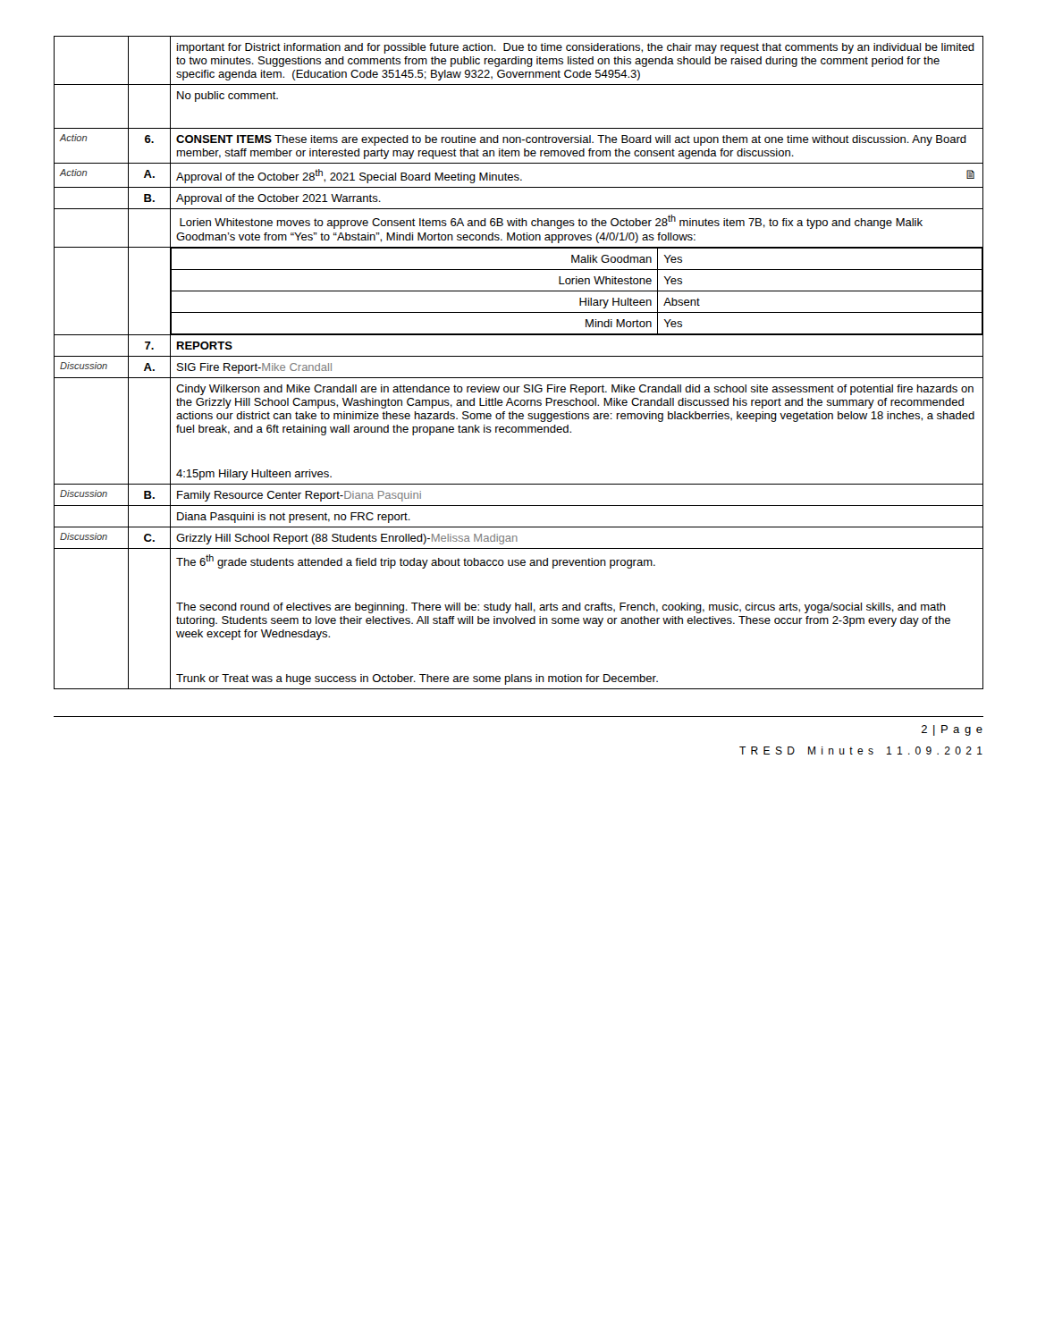| | | important for District information and for possible future action. Due to time considerations, the chair may request that comments by an individual be limited to two minutes. Suggestions and comments from the public regarding items listed on this agenda should be raised during the comment period for the specific agenda item. (Education Code 35145.5; Bylaw 9322, Government Code 54954.3) |
| | | No public comment. |
| Action | 6. | CONSENT ITEMS These items are expected to be routine and non-controversial. The Board will act upon them at one time without discussion. Any Board member, staff member or interested party may request that an item be removed from the consent agenda for discussion. |
| Action | A. | 🗎 Approval of the October 28 th , 2021 Special Board Meeting Minutes. |
| | B. | Approval of the October 2021 Warrants. |
| | | Lorien Whitestone moves to approve Consent Items 6A and 6B with changes to the October 28 th minutes item 7B, to fix a typo and change Malik Goodman’s vote from “Yes” to “Abstain”, Mindi Morton seconds. Motion approves (4/0/1/0) as follows: |
| | | / Malik Goodman / Yes / / Lorien Whitestone / Yes / / Hilary Hulteen / Absent / / Mindi Morton / Yes / |
| | 7. | REPORTS |
| Discussion | A. | SIG Fire Report- Mike Crandall |
| | | Cindy Wilkerson and Mike Crandall are in attendance to review our SIG Fire Report. Mike Crandall did a school site assessment of potential fire hazards on the Grizzly Hill School Campus, Washington Campus, and Little Acorns Preschool. Mike Crandall discussed his report and the summary of recommended actions our district can take to minimize these hazards. Some of the suggestions are: removing blackberries, keeping vegetation below 18 inches, a shaded fuel break, and a 6ft retaining wall around the propane tank is recommended. 4:15pm Hilary Hulteen arrives. |
| Discussion | B. | Family Resource Center Report- Diana Pasquini |
| | | Diana Pasquini is not present, no FRC report. |
| Discussion | C. | Grizzly Hill School Report (88 Students Enrolled)- Melissa Madigan |
| | | The 6 th grade students attended a field trip today about tobacco use and prevention program. The second round of electives are beginning. There will be: study hall, arts and crafts, French, cooking, music, circus arts, yoga/social skills, and math tutoring. Students seem to love their electives. All staff will be involved in some way or another with electives. These occur from 2-3pm every day of the week except for Wednesdays. Trunk or Treat was a huge success in October. There are some plans in motion for December. |
2 | P a g e
T R E S D M i n u t e s 1 1 . 0 9 . 2 0 2 1